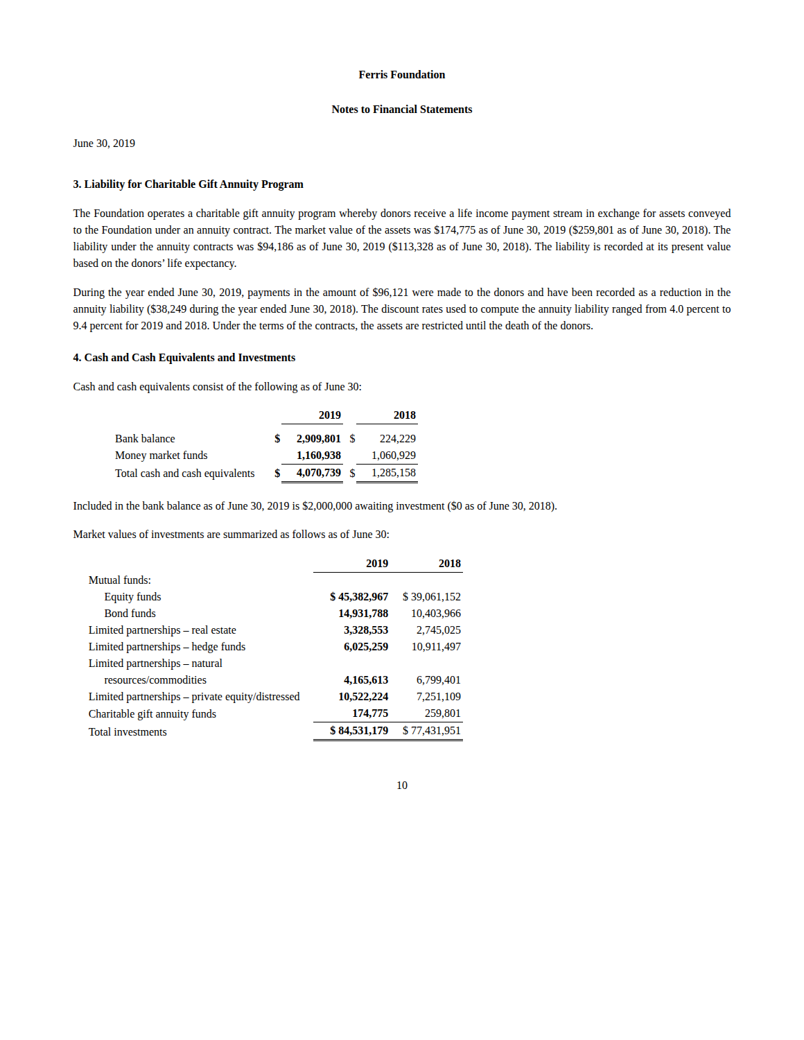Ferris Foundation
Notes to Financial Statements
June 30, 2019
3. Liability for Charitable Gift Annuity Program
The Foundation operates a charitable gift annuity program whereby donors receive a life income payment stream in exchange for assets conveyed to the Foundation under an annuity contract. The market value of the assets was $174,775 as of June 30, 2019 ($259,801 as of June 30, 2018). The liability under the annuity contracts was $94,186 as of June 30, 2019 ($113,328 as of June 30, 2018). The liability is recorded at its present value based on the donors’ life expectancy.
During the year ended June 30, 2019, payments in the amount of $96,121 were made to the donors and have been recorded as a reduction in the annuity liability ($38,249 during the year ended June 30, 2018). The discount rates used to compute the annuity liability ranged from 4.0 percent to 9.4 percent for 2019 and 2018. Under the terms of the contracts, the assets are restricted until the death of the donors.
4. Cash and Cash Equivalents and Investments
Cash and cash equivalents consist of the following as of June 30:
| | | 2019 | | 2018 |
| --- | --- | --- | --- | --- |
| Bank balance | $ | 2,909,801 | $ | 224,229 |
| Money market funds | | 1,160,938 | | 1,060,929 |
| Total cash and cash equivalents | $ | 4,070,739 | $ | 1,285,158 |
Included in the bank balance as of June 30, 2019 is $2,000,000 awaiting investment ($0 as of June 30, 2018).
Market values of investments are summarized as follows as of June 30:
| | 2019 | 2018 |
| --- | --- | --- |
| Mutual funds: | | |
| Equity funds | $ 45,382,967 | $ 39,061,152 |
| Bond funds | 14,931,788 | 10,403,966 |
| Limited partnerships – real estate | 3,328,553 | 2,745,025 |
| Limited partnerships – hedge funds | 6,025,259 | 10,911,497 |
| Limited partnerships – natural | | |
| resources/commodities | 4,165,613 | 6,799,401 |
| Limited partnerships – private equity/distressed | 10,522,224 | 7,251,109 |
| Charitable gift annuity funds | 174,775 | 259,801 |
| Total investments | $ 84,531,179 | $ 77,431,951 |
10